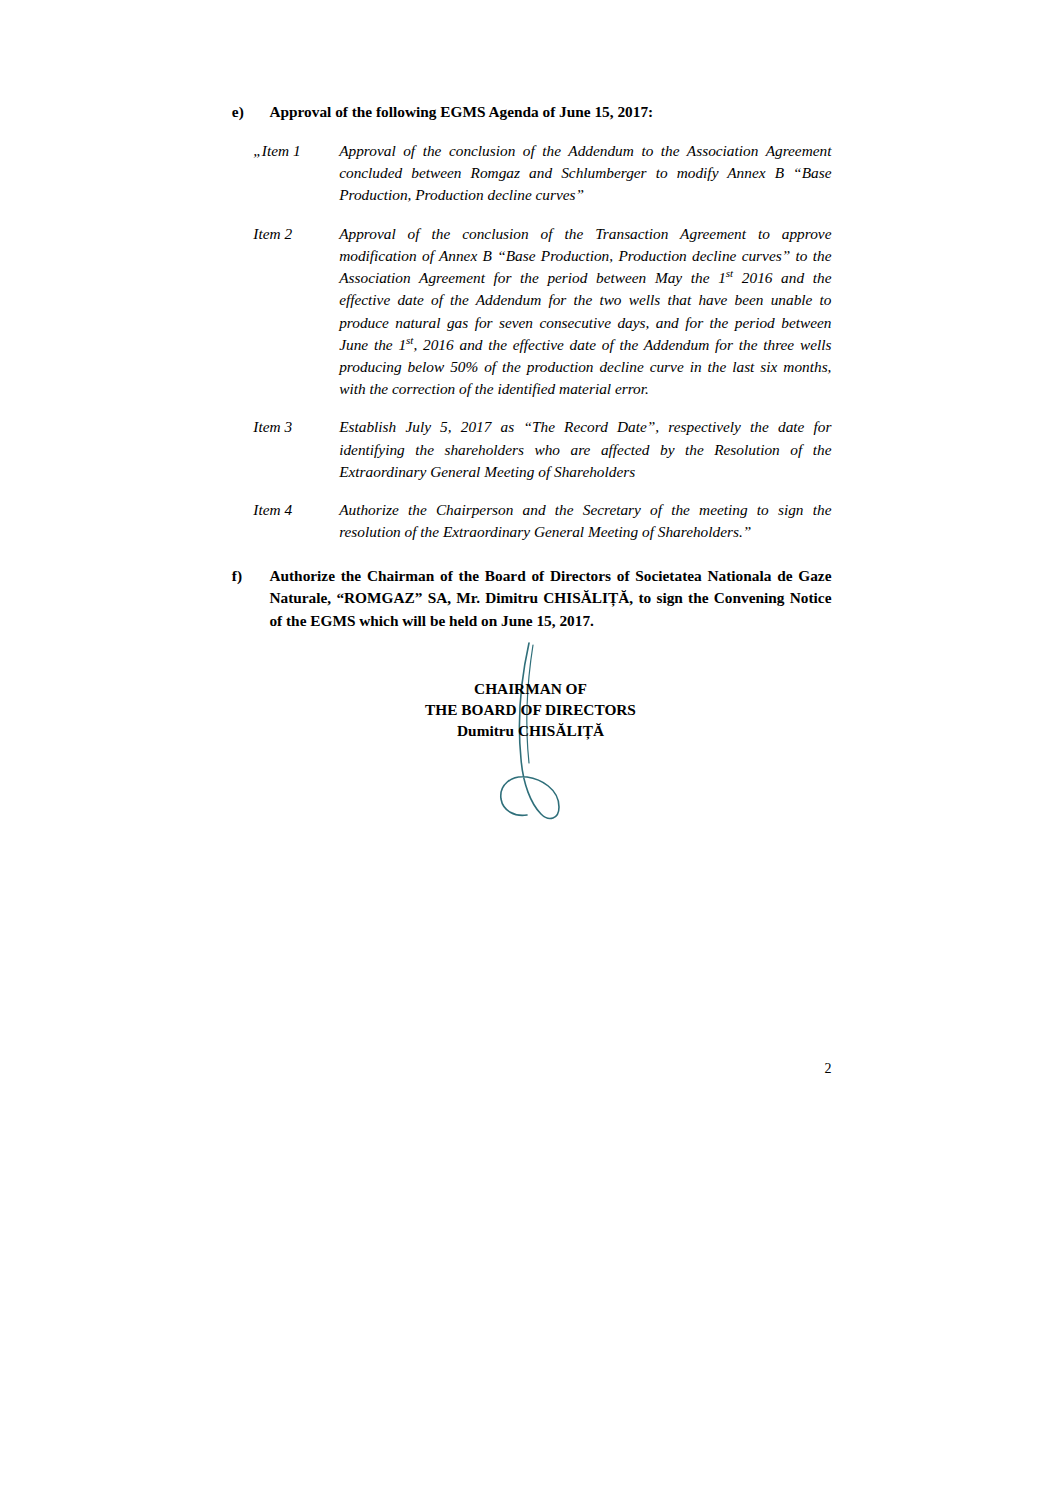e)
Approval of the following EGMS Agenda of June 15, 2017:
„Item 1
Approval of the conclusion of the Addendum to the Association Agreement concluded between Romgaz and Schlumberger to modify Annex B “Base Production, Production decline curves”
Item 2
Approval of the conclusion of the Transaction Agreement to approve modification of Annex B “Base Production, Production decline curves” to the Association Agreement for the period between May the 1st 2016 and the effective date of the Addendum for the two wells that have been unable to produce natural gas for seven consecutive days, and for the period between June the 1st, 2016 and the effective date of the Addendum for the three wells producing below 50% of the production decline curve in the last six months, with the correction of the identified material error.
Item 3
Establish July 5, 2017 as “The Record Date”, respectively the date for identifying the shareholders who are affected by the Resolution of the Extraordinary General Meeting of Shareholders
Item 4
Authorize the Chairperson and the Secretary of the meeting to sign the resolution of the Extraordinary General Meeting of Shareholders.”
f)
Authorize the Chairman of the Board of Directors of Societatea Nationala de Gaze Naturale, “ROMGAZ” SA, Mr. Dimitru CHISĂLIȚĂ, to sign the Convening Notice of the EGMS which will be held on June 15, 2017.
CHAIRMAN OF
THE BOARD OF DIRECTORS
Dumitru CHISĂLIȚĂ
2